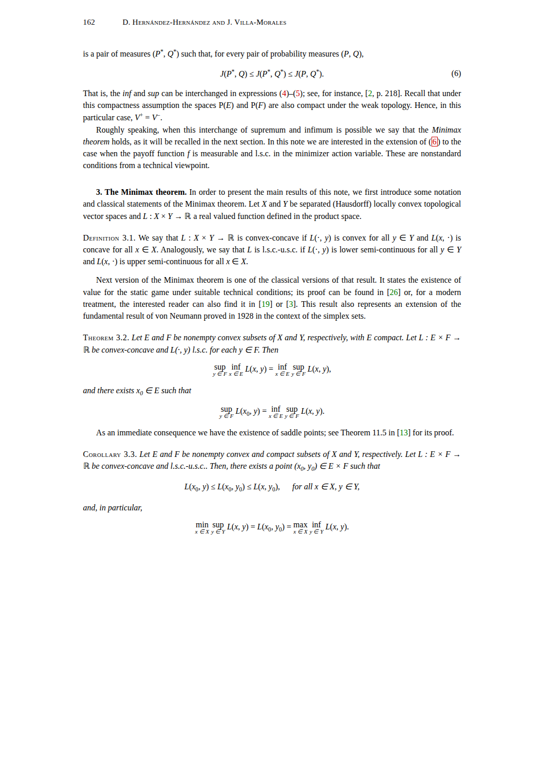162 D. Hernández-Hernández and J. Villa-Morales
is a pair of measures (P*, Q*) such that, for every pair of probability measures (P, Q),
J(P*, Q) ≤ J(P*, Q*) ≤ J(P, Q*). (6)
That is, the inf and sup can be interchanged in expressions (4)–(5); see, for instance, [2, p. 218]. Recall that under this compactness assumption the spaces P(E) and P(F) are also compact under the weak topology. Hence, in this particular case, V+ = V−.
Roughly speaking, when this interchange of supremum and infimum is possible we say that the Minimax theorem holds, as it will be recalled in the next section. In this note we are interested in the extension of (6) to the case when the payoff function f is measurable and l.s.c. in the minimizer action variable. These are nonstandard conditions from a technical viewpoint.
3. The Minimax theorem. In order to present the main results of this note, we first introduce some notation and classical statements of the Minimax theorem. Let X and Y be separated (Hausdorff) locally convex topological vector spaces and L : X × Y → ℝ a real valued function defined in the product space.
Definition 3.1. We say that L : X × Y → ℝ is convex-concave if L(·, y) is convex for all y ∈ Y and L(x, ·) is concave for all x ∈ X. Analogously, we say that L is l.s.c.-u.s.c. if L(·, y) is lower semi-continuous for all y ∈ Y and L(x, ·) is upper semi-continuous for all x ∈ X.
Next version of the Minimax theorem is one of the classical versions of that result. It states the existence of value for the static game under suitable technical conditions; its proof can be found in [26] or, for a modern treatment, the interested reader can also find it in [19] or [3]. This result also represents an extension of the fundamental result of von Neumann proved in 1928 in the context of the simplex sets.
Theorem 3.2. Let E and F be nonempty convex subsets of X and Y, respectively, with E compact. Let L : E × F → ℝ be convex-concave and L(·, y) l.s.c. for each y ∈ F. Then
sup y ∈ F inf x ∈ E L(x, y) = inf x ∈ E sup y ∈ F L(x, y),
and there exists x0 ∈ E such that
sup y ∈ F L(x0, y) = inf x ∈ E sup y ∈ F L(x, y).
As an immediate consequence we have the existence of saddle points; see Theorem 11.5 in [13] for its proof.
Corollary 3.3. Let E and F be nonempty convex and compact subsets of X and Y, respectively. Let L : E × F → ℝ be convex-concave and l.s.c.-u.s.c.. Then, there exists a point (x0, y0) ∈ E × F such that
L(x0, y) ≤ L(x0, y0) ≤ L(x, y0), for all x ∈ X, y ∈ Y,
and, in particular,
min x ∈ X sup y ∈ Y L(x, y) = L(x0, y0) = max x ∈ X inf y ∈ Y L(x, y).